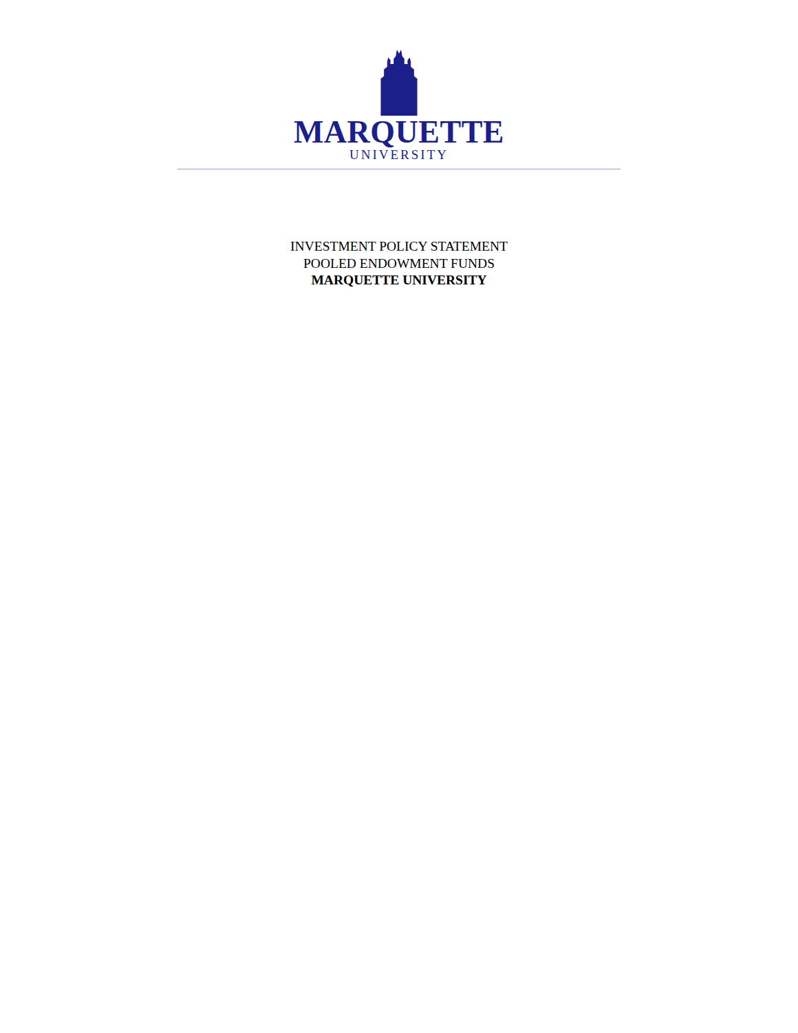MARQUETTE
UNIVERSITY
INVESTMENT POLICY STATEMENT
POOLED ENDOWMENT FUNDS
MARQUETTE UNIVERSITY